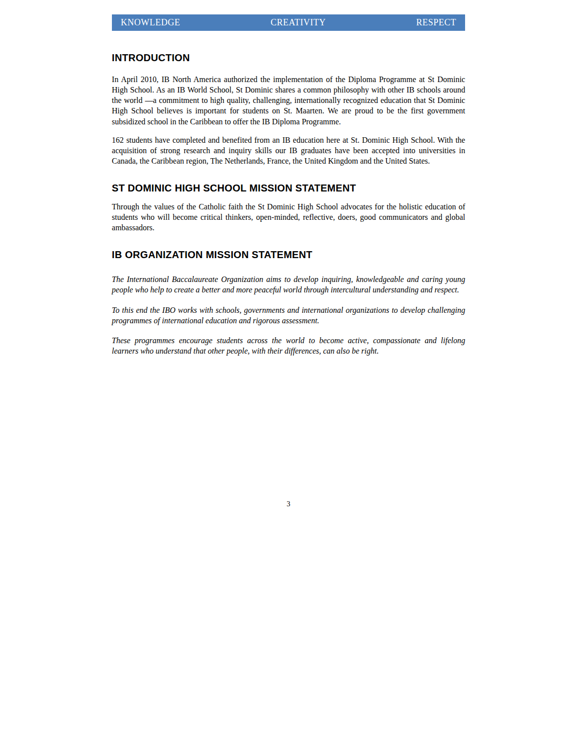KNOWLEDGE CREATIVITY RESPECT
INTRODUCTION
In April 2010, IB North America authorized the implementation of the Diploma Programme at St Dominic High School. As an IB World School, St Dominic shares a common philosophy with other IB schools around the world —a commitment to high quality, challenging, internationally recognized education that St Dominic High School believes is important for students on St. Maarten. We are proud to be the first government subsidized school in the Caribbean to offer the IB Diploma Programme.
162 students have completed and benefited from an IB education here at St. Dominic High School. With the acquisition of strong research and inquiry skills our IB graduates have been accepted into universities in Canada, the Caribbean region, The Netherlands, France, the United Kingdom and the United States.
ST DOMINIC HIGH SCHOOL MISSION STATEMENT
Through the values of the Catholic faith the St Dominic High School advocates for the holistic education of students who will become critical thinkers, open-minded, reflective, doers, good communicators and global ambassadors.
IB ORGANIZATION MISSION STATEMENT
The International Baccalaureate Organization aims to develop inquiring, knowledgeable and caring young people who help to create a better and more peaceful world through intercultural understanding and respect.
To this end the IBO works with schools, governments and international organizations to develop challenging programmes of international education and rigorous assessment.
These programmes encourage students across the world to become active, compassionate and lifelong learners who understand that other people, with their differences, can also be right.
3